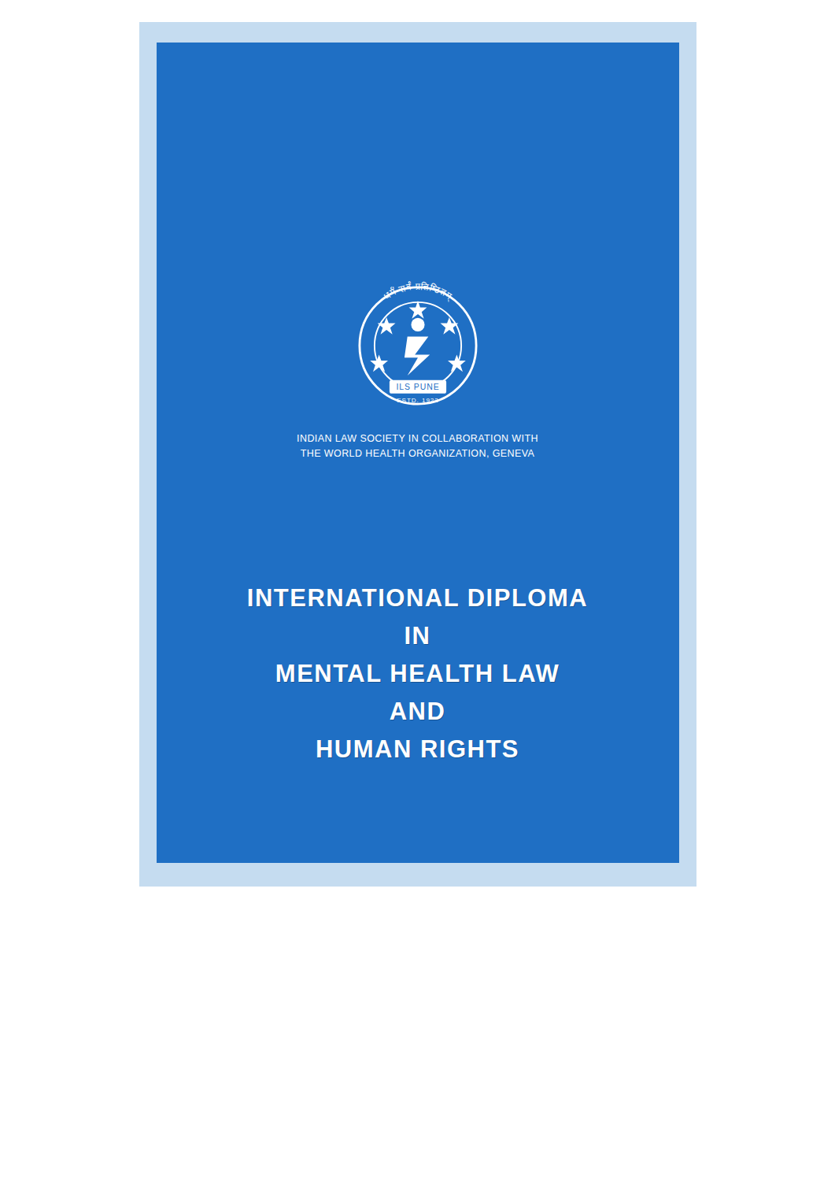धर्मं सर्वं प्रतिष्ठितम् ILS PUNE ESTD. 1923
INDIAN LAW SOCIETY IN COLLABORATION WITH
THE WORLD HEALTH ORGANIZATION, GENEVA
INTERNATIONAL DIPLOMA
IN
MENTAL HEALTH LAW
AND
HUMAN RIGHTS